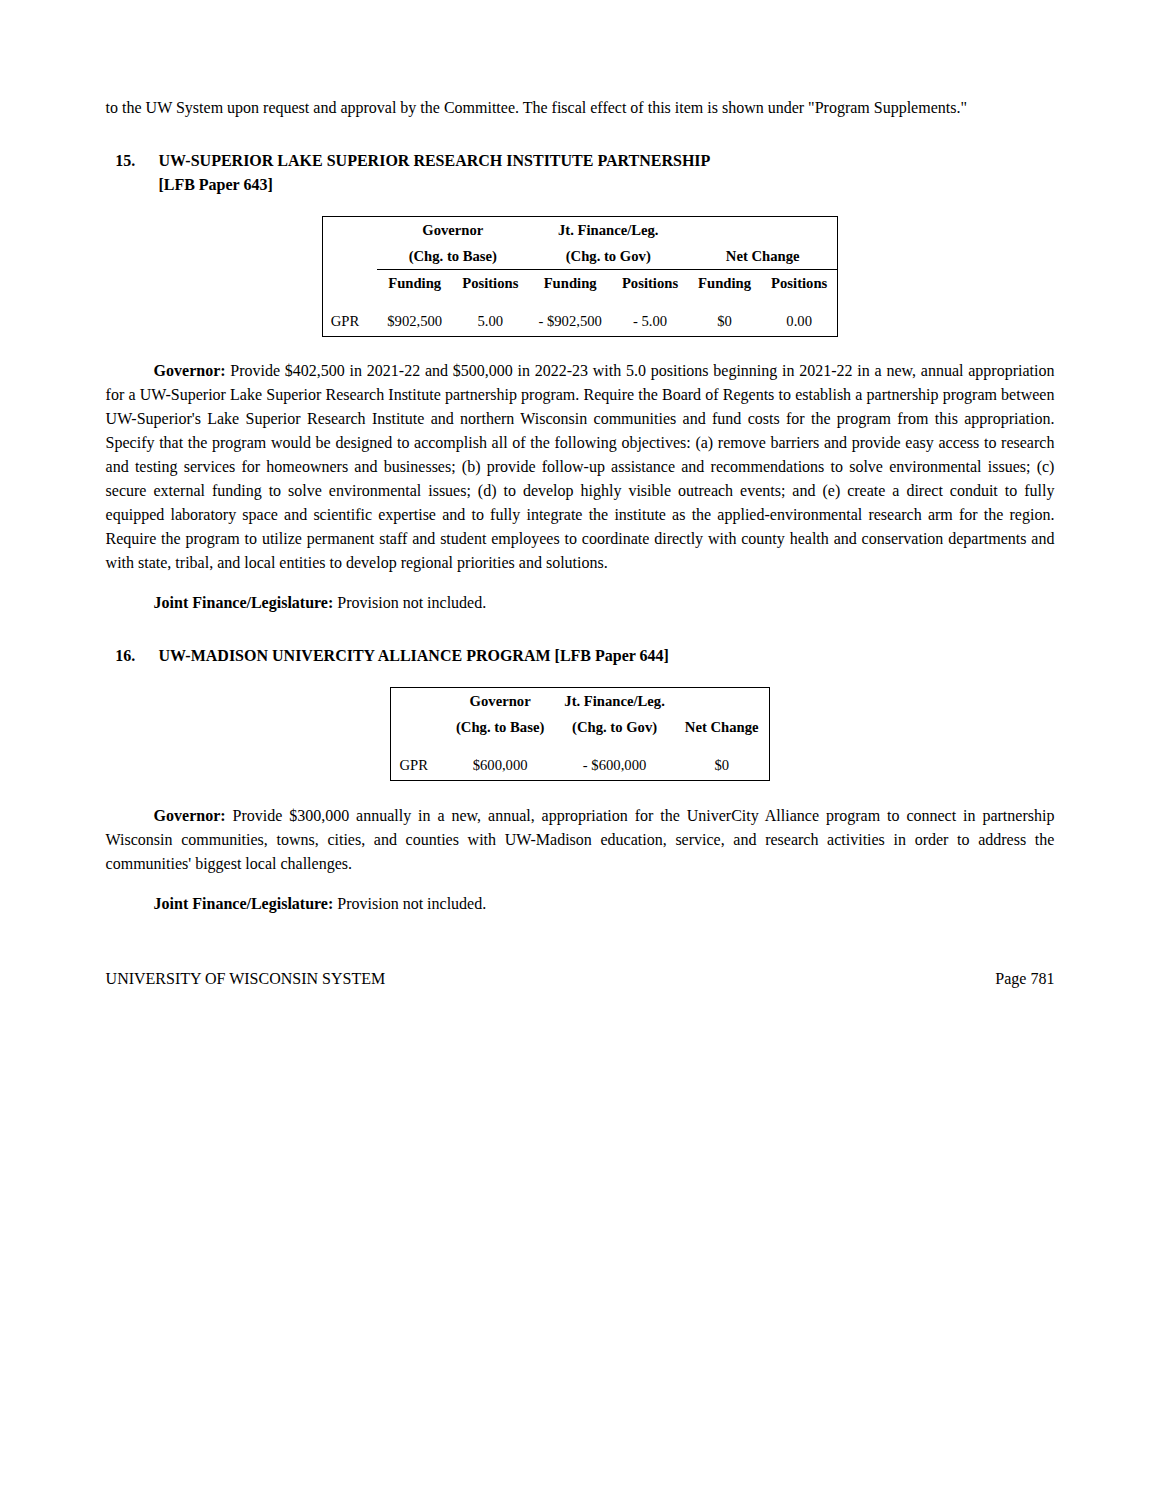to the UW System upon request and approval by the Committee. The fiscal effect of this item is shown under "Program Supplements."
15.
UW-SUPERIOR LAKE SUPERIOR RESEARCH INSTITUTE PARTNERSHIP
[LFB Paper 643]
| | Governor | Jt. Finance/Leg. | |
| | (Chg. to Base) | (Chg. to Gov) | Net Change |
| | Funding | Positions | Funding | Positions | Funding | Positions |
| GPR | $902,500 | 5.00 | - $902,500 | - 5.00 | $0 | 0.00 |
Governor: Provide $402,500 in 2021-22 and $500,000 in 2022-23 with 5.0 positions beginning in 2021-22 in a new, annual appropriation for a UW-Superior Lake Superior Research Institute partnership program. Require the Board of Regents to establish a partnership program between UW-Superior's Lake Superior Research Institute and northern Wisconsin communities and fund costs for the program from this appropriation. Specify that the program would be designed to accomplish all of the following objectives: (a) remove barriers and provide easy access to research and testing services for homeowners and businesses; (b) provide follow-up assistance and recommendations to solve environmental issues; (c) secure external funding to solve environmental issues; (d) to develop highly visible outreach events; and (e) create a direct conduit to fully equipped laboratory space and scientific expertise and to fully integrate the institute as the applied-environmental research arm for the region. Require the program to utilize permanent staff and student employees to coordinate directly with county health and conservation departments and with state, tribal, and local entities to develop regional priorities and solutions.
Joint Finance/Legislature: Provision not included.
16.
UW-MADISON UNIVERCITY ALLIANCE PROGRAM [LFB Paper 644]
| | Governor | Jt. Finance/Leg. | |
| | (Chg. to Base) | (Chg. to Gov) | Net Change |
| GPR | $600,000 | - $600,000 | $0 |
Governor: Provide $300,000 annually in a new, annual, appropriation for the UniverCity Alliance program to connect in partnership Wisconsin communities, towns, cities, and counties with UW-Madison education, service, and research activities in order to address the communities' biggest local challenges.
Joint Finance/Legislature: Provision not included.
University of Wisconsin System
Page 781